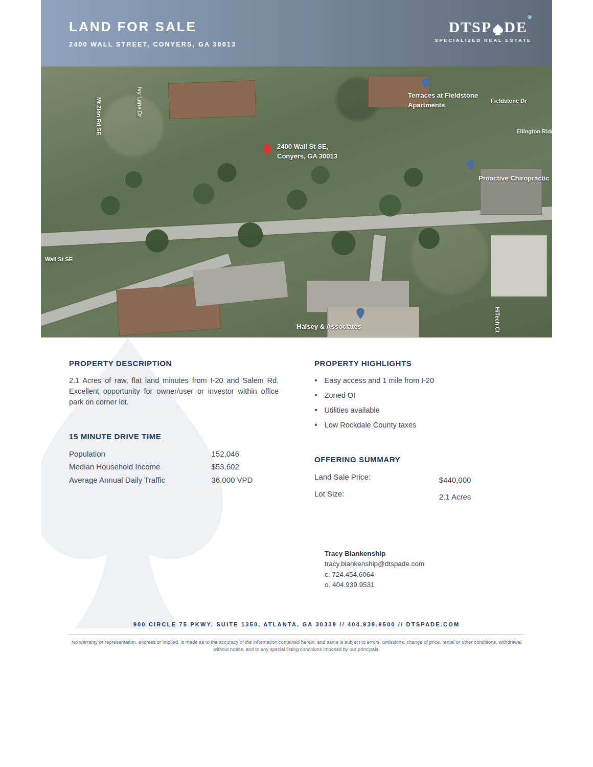LAND FOR SALE
2400 WALL STREET, CONYERS, GA 30013
DTSP DE®
SPECIALIZED REAL ESTATE
2400 Wall St SE,
Conyers, GA 30013
Terraces at Fieldstone
Apartments
Proactive Chiropractic
Halsey & Associates
Wall St SE
HiTech Ct
Ellington Ridge
Fieldstone Dr
Mt Zion Rd SE
Ivy Lane Dr
Property Description
2.1 Acres of raw, flat land minutes from I-20 and Salem Rd. Excellent opportunity for owner/user or investor within office park on corner lot.
15 Minute Drive Time
Population
152,046
Median Household Income
$53,602
Average Annual Daily Traffic
36,000 VPD
Property Highlights
Easy access and 1 mile from I-20
Zoned OI
Utilities available
Low Rockdale County taxes
Offering Summary
Land Sale Price:
$440,000
Lot Size:
2.1 Acres
Tracy Blankenship
tracy.blankenship@dtspade.com
c. 724.454.6064
o. 404.939.9531
900 CIRCLE 75 PKWY, SUITE 1350, ATLANTA, GA 30339 // 404.939.9500 // DTSPADE.COM
No warranty or representation, express or implied, is made as to the accuracy of the information contained herein, and same is subject to errors, omissions, change of price, rental or other conditions, withdrawal without notice, and to any special listing conditions imposed by our principals.